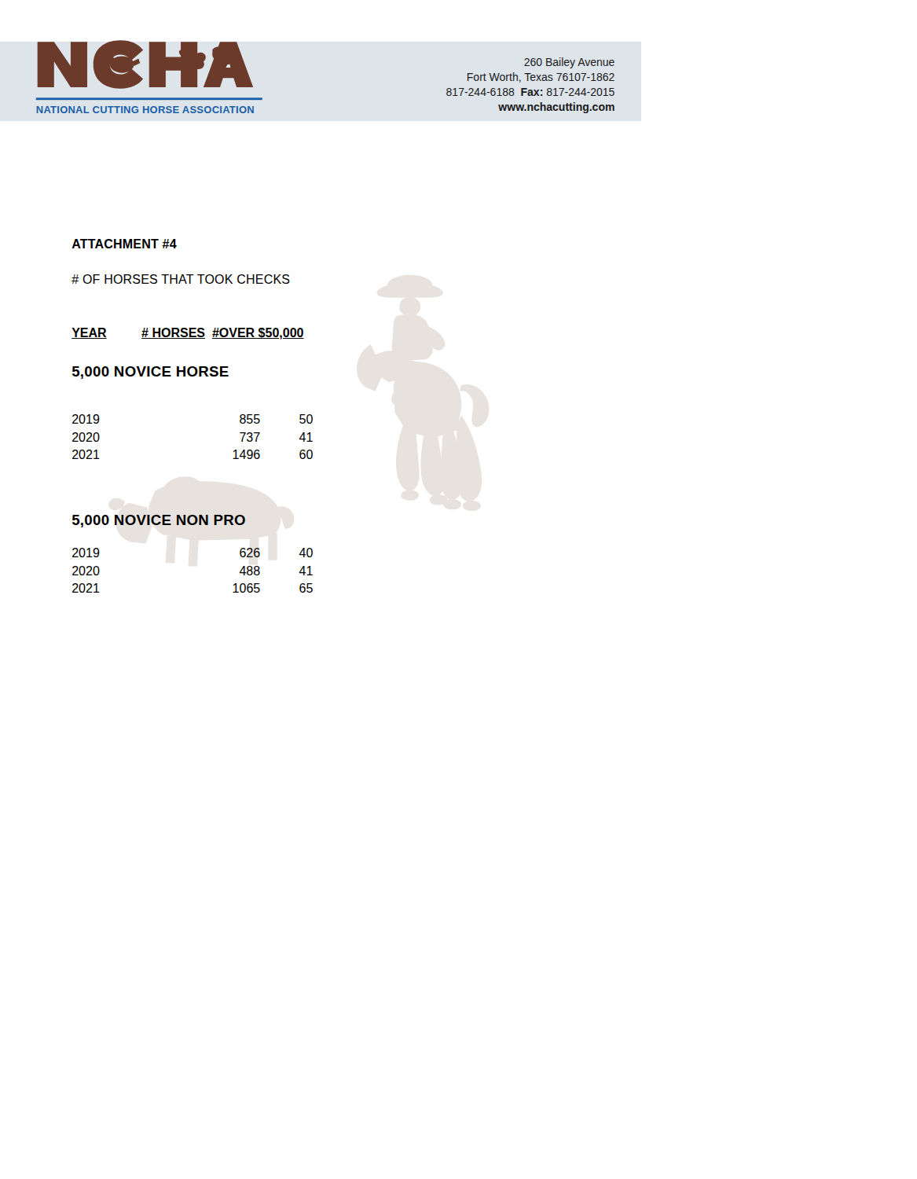NATIONAL CUTTING HORSE ASSOCIATION
260 Bailey Avenue
Fort Worth, Texas 76107-1862
817-244-6188 Fax: 817-244-2015
www.nchacutting.com
ATTACHMENT #4
# OF HORSES THAT TOOK CHECKS
YEAR # HORSES #OVER $50,000
5,000 NOVICE HORSE
| 2019 | 855 | 50 |
| 2020 | 737 | 41 |
| 2021 | 1496 | 60 |
5,000 NOVICE NON PRO
| 2019 | 626 | 40 |
| 2020 | 488 | 41 |
| 2021 | 1065 | 65 |